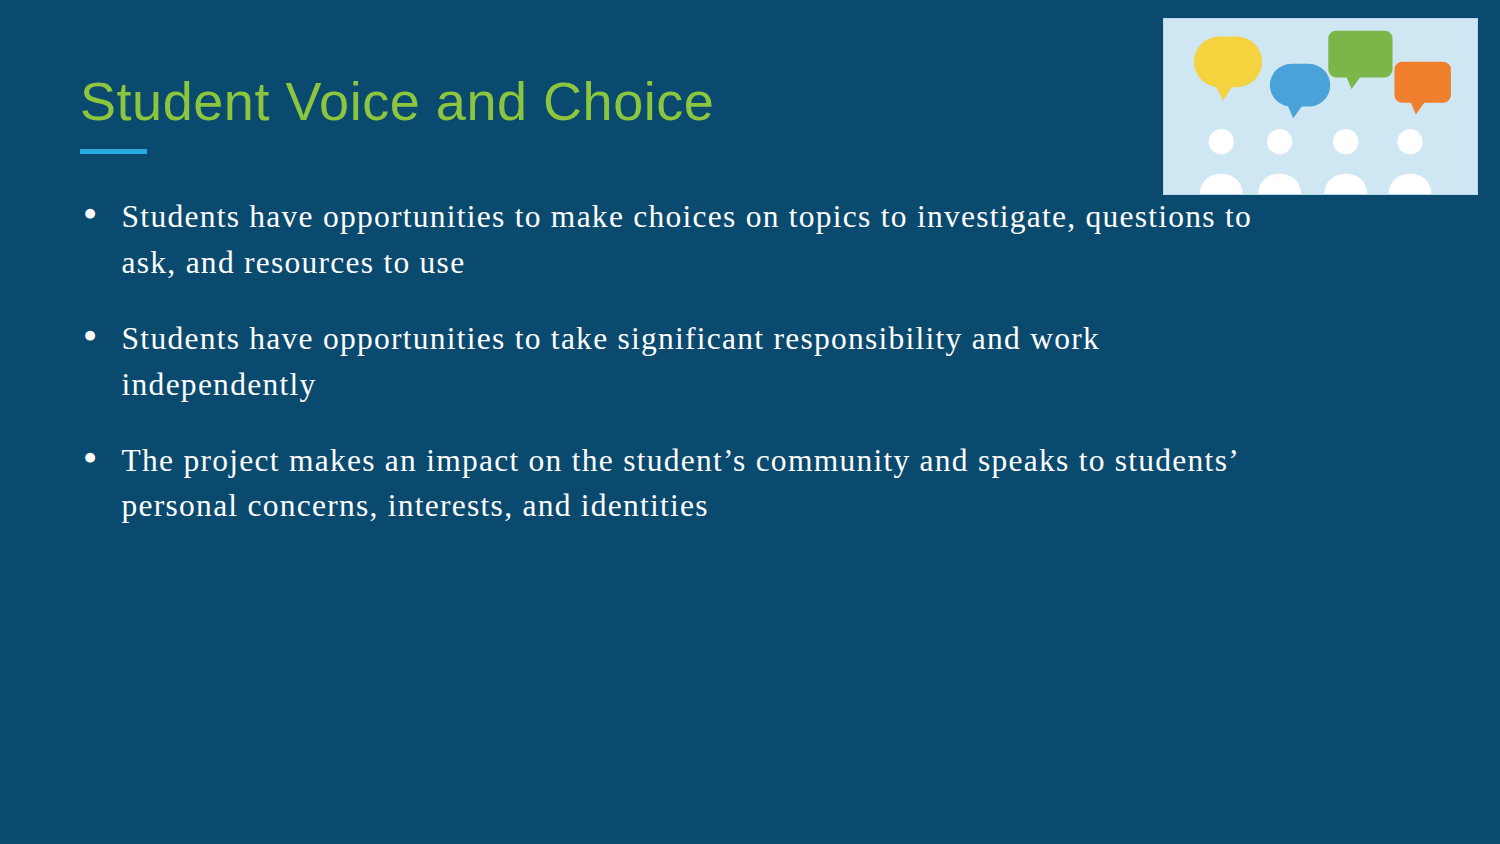Student Voice and Choice
Students have opportunities to make choices on topics to investigate, questions to ask, and resources to use
Students have opportunities to take significant responsibility and work independently
The project makes an impact on the student’s community and speaks to students’ personal concerns, interests, and identities